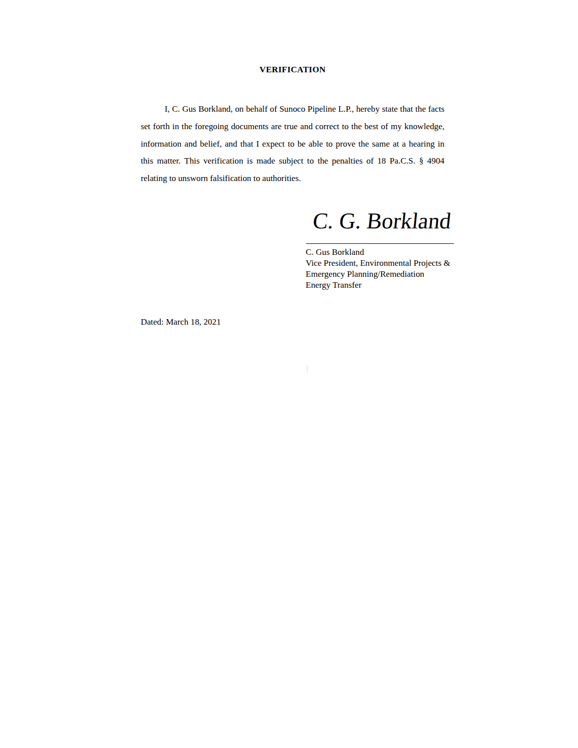VERIFICATION
I, C. Gus Borkland, on behalf of Sunoco Pipeline L.P., hereby state that the facts set forth in the foregoing documents are true and correct to the best of my knowledge, information and belief, and that I expect to be able to prove the same at a hearing in this matter. This verification is made subject to the penalties of 18 Pa.C.S. § 4904 relating to unsworn falsification to authorities.
C. G. Borkland
C. Gus Borkland
Vice President, Environmental Projects &
Emergency Planning/Remediation
Energy Transfer
Dated: March 18, 2021